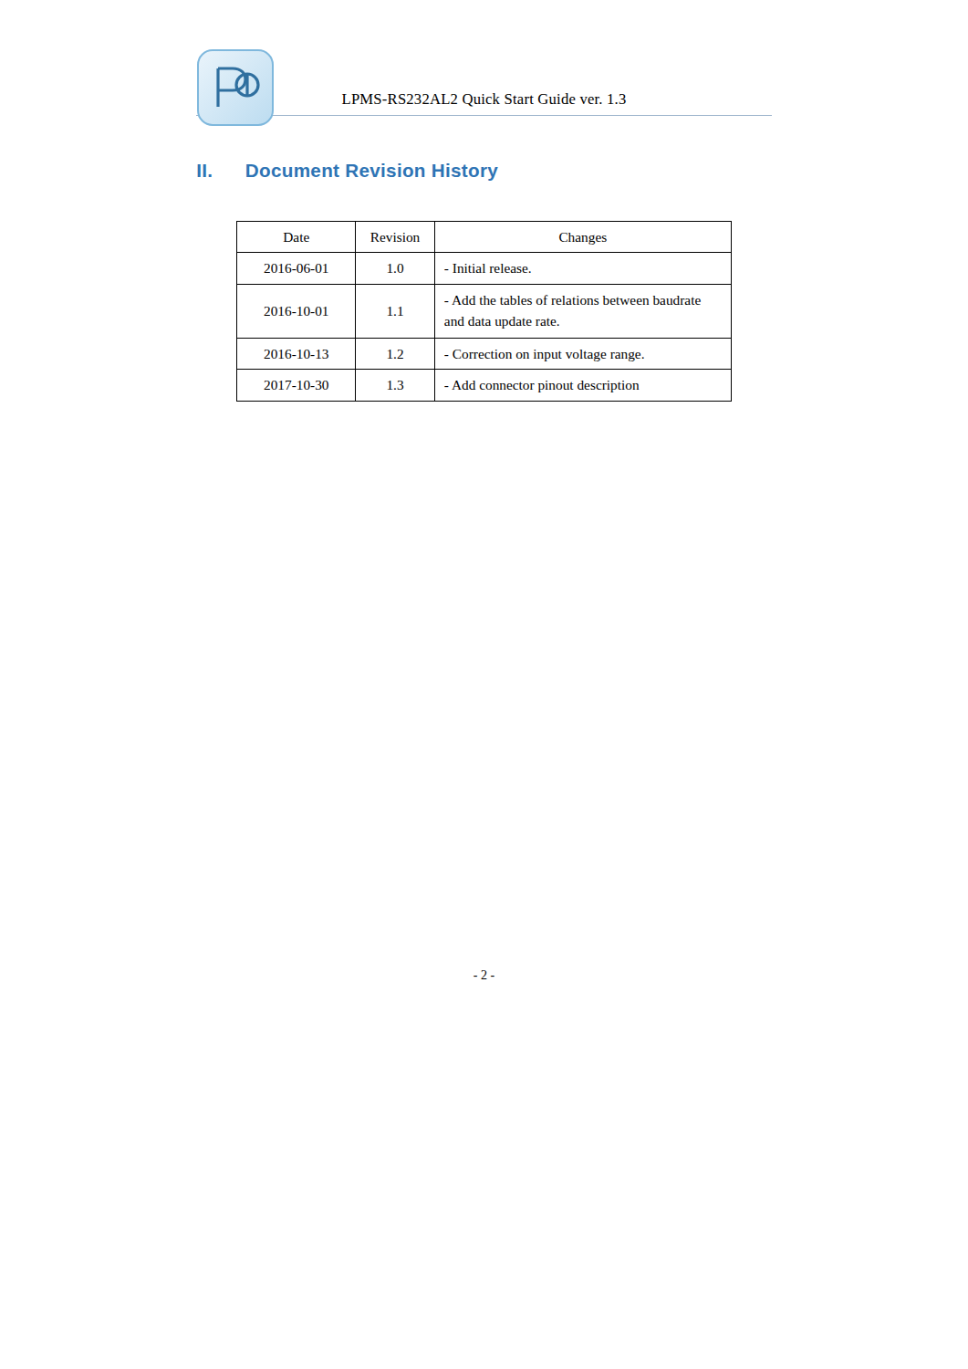LPMS-RS232AL2 Quick Start Guide ver. 1.3
II. Document Revision History
| Date | Revision | Changes |
| --- | --- | --- |
| 2016-06-01 | 1.0 | - Initial release. |
| 2016-10-01 | 1.1 | - Add the tables of relations between baudrate and data update rate. |
| 2016-10-13 | 1.2 | - Correction on input voltage range. |
| 2017-10-30 | 1.3 | - Add connector pinout description |
- 2 -